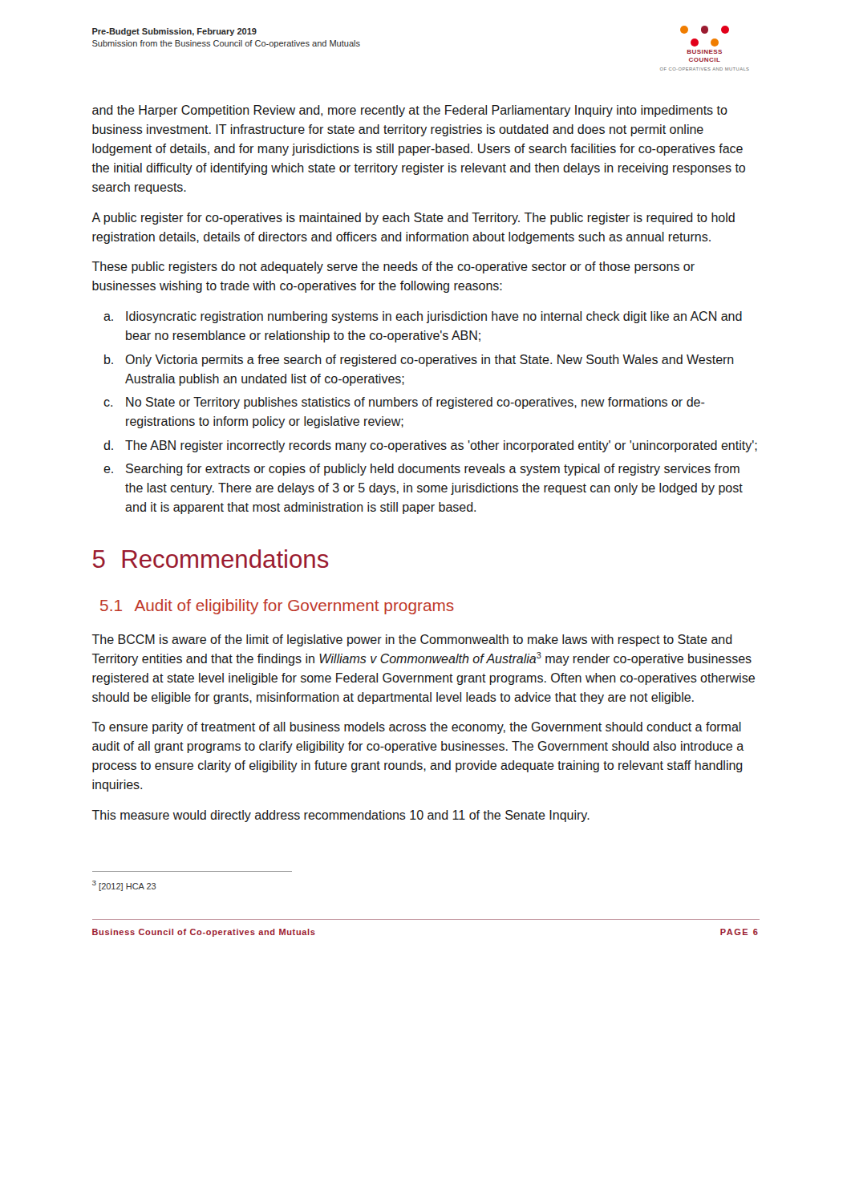Pre-Budget Submission, February 2019
Submission from the Business Council of Co-operatives and Mutuals
Business
Council
of Co-operatives and Mutuals
and the Harper Competition Review and, more recently at the Federal Parliamentary Inquiry into impediments to business investment. IT infrastructure for state and territory registries is outdated and does not permit online lodgement of details, and for many jurisdictions is still paper-based. Users of search facilities for co-operatives face the initial difficulty of identifying which state or territory register is relevant and then delays in receiving responses to search requests.
A public register for co-operatives is maintained by each State and Territory. The public register is required to hold registration details, details of directors and officers and information about lodgements such as annual returns.
These public registers do not adequately serve the needs of the co-operative sector or of those persons or businesses wishing to trade with co-operatives for the following reasons:
Idiosyncratic registration numbering systems in each jurisdiction have no internal check digit like an ACN and bear no resemblance or relationship to the co-operative's ABN;
Only Victoria permits a free search of registered co-operatives in that State. New South Wales and Western Australia publish an undated list of co-operatives;
No State or Territory publishes statistics of numbers of registered co-operatives, new formations or de-registrations to inform policy or legislative review;
The ABN register incorrectly records many co-operatives as 'other incorporated entity' or 'unincorporated entity';
Searching for extracts or copies of publicly held documents reveals a system typical of registry services from the last century. There are delays of 3 or 5 days, in some jurisdictions the request can only be lodged by post and it is apparent that most administration is still paper based.
5 Recommendations
5.1 Audit of eligibility for Government programs
The BCCM is aware of the limit of legislative power in the Commonwealth to make laws with respect to State and Territory entities and that the findings in Williams v Commonwealth of Australia3 may render co-operative businesses registered at state level ineligible for some Federal Government grant programs. Often when co-operatives otherwise should be eligible for grants, misinformation at departmental level leads to advice that they are not eligible.
To ensure parity of treatment of all business models across the economy, the Government should conduct a formal audit of all grant programs to clarify eligibility for co-operative businesses. The Government should also introduce a process to ensure clarity of eligibility in future grant rounds, and provide adequate training to relevant staff handling inquiries.
This measure would directly address recommendations 10 and 11 of the Senate Inquiry.
3 [2012] HCA 23
Business Council of Co-operatives and Mutuals
PAGE 6